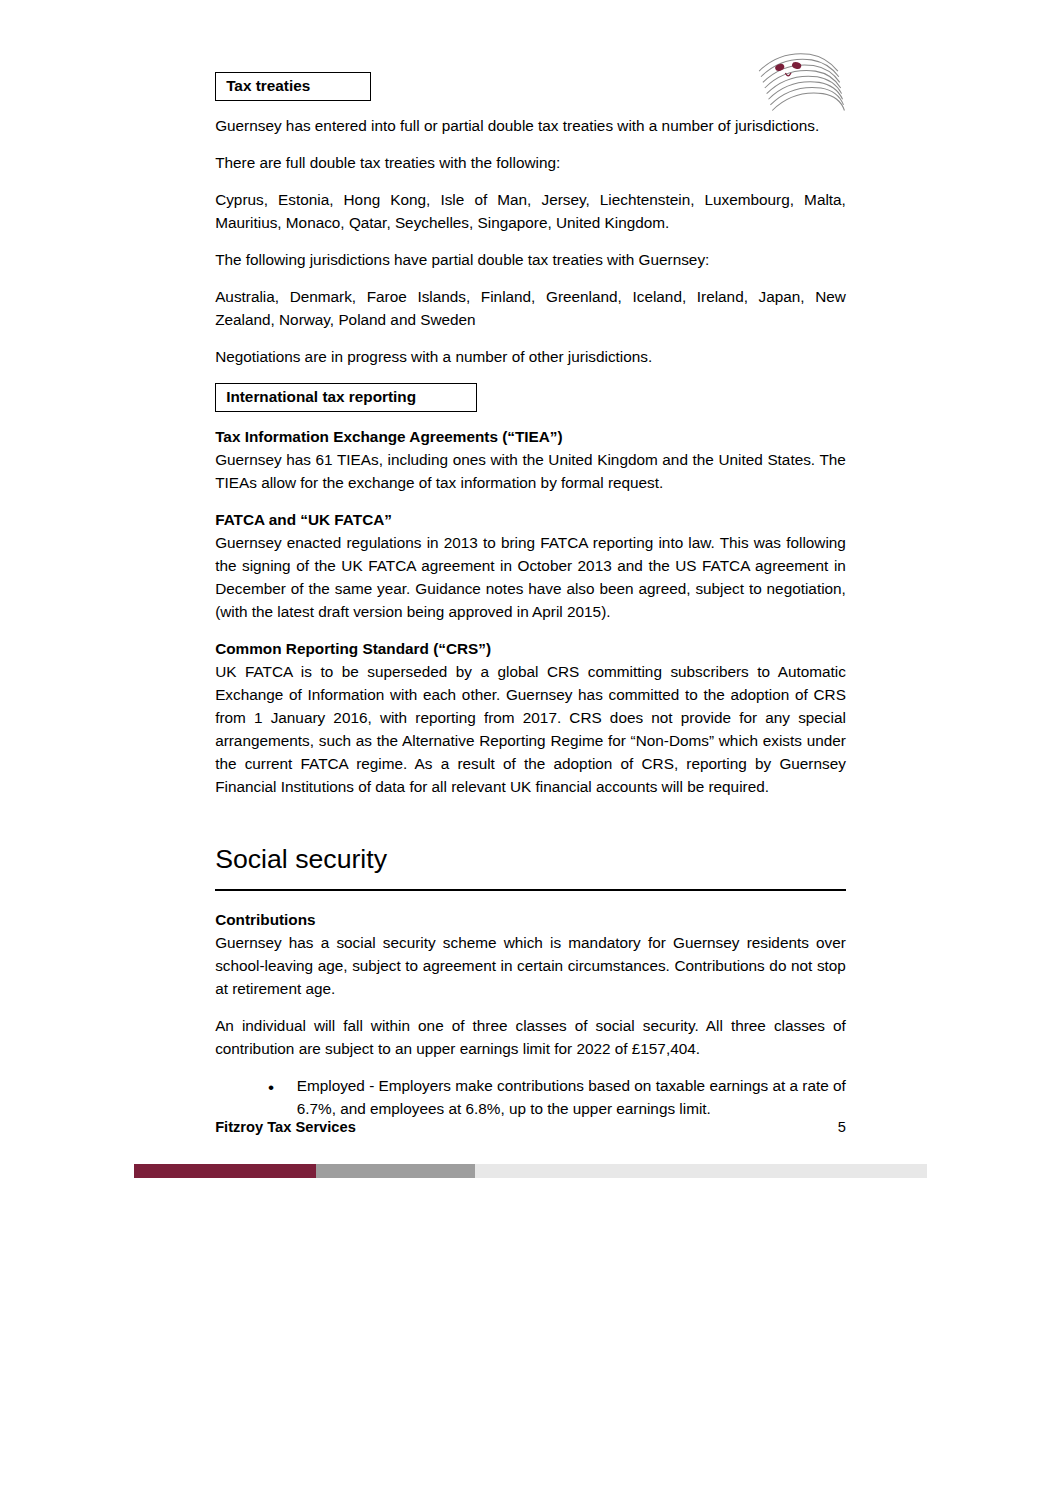Tax treaties
Guernsey has entered into full or partial double tax treaties with a number of jurisdictions.
There are full double tax treaties with the following:
Cyprus, Estonia, Hong Kong, Isle of Man, Jersey, Liechtenstein, Luxembourg, Malta, Mauritius, Monaco, Qatar, Seychelles, Singapore, United Kingdom.
The following jurisdictions have partial double tax treaties with Guernsey:
Australia, Denmark, Faroe Islands, Finland, Greenland, Iceland, Ireland, Japan, New Zealand, Norway, Poland and Sweden
Negotiations are in progress with a number of other jurisdictions.
International tax reporting
Tax Information Exchange Agreements (“TIEA”)
Guernsey has 61 TIEAs, including ones with the United Kingdom and the United States. The TIEAs allow for the exchange of tax information by formal request.
FATCA and “UK FATCA”
Guernsey enacted regulations in 2013 to bring FATCA reporting into law. This was following the signing of the UK FATCA agreement in October 2013 and the US FATCA agreement in December of the same year. Guidance notes have also been agreed, subject to negotiation, (with the latest draft version being approved in April 2015).
Common Reporting Standard (“CRS”)
UK FATCA is to be superseded by a global CRS committing subscribers to Automatic Exchange of Information with each other. Guernsey has committed to the adoption of CRS from 1 January 2016, with reporting from 2017. CRS does not provide for any special arrangements, such as the Alternative Reporting Regime for “Non-Doms” which exists under the current FATCA regime. As a result of the adoption of CRS, reporting by Guernsey Financial Institutions of data for all relevant UK financial accounts will be required.
Social security
Contributions
Guernsey has a social security scheme which is mandatory for Guernsey residents over school-leaving age, subject to agreement in certain circumstances. Contributions do not stop at retirement age.
An individual will fall within one of three classes of social security. All three classes of contribution are subject to an upper earnings limit for 2022 of £157,404.
Employed - Employers make contributions based on taxable earnings at a rate of 6.7%, and employees at 6.8%, up to the upper earnings limit.
Fitzroy Tax Services 5